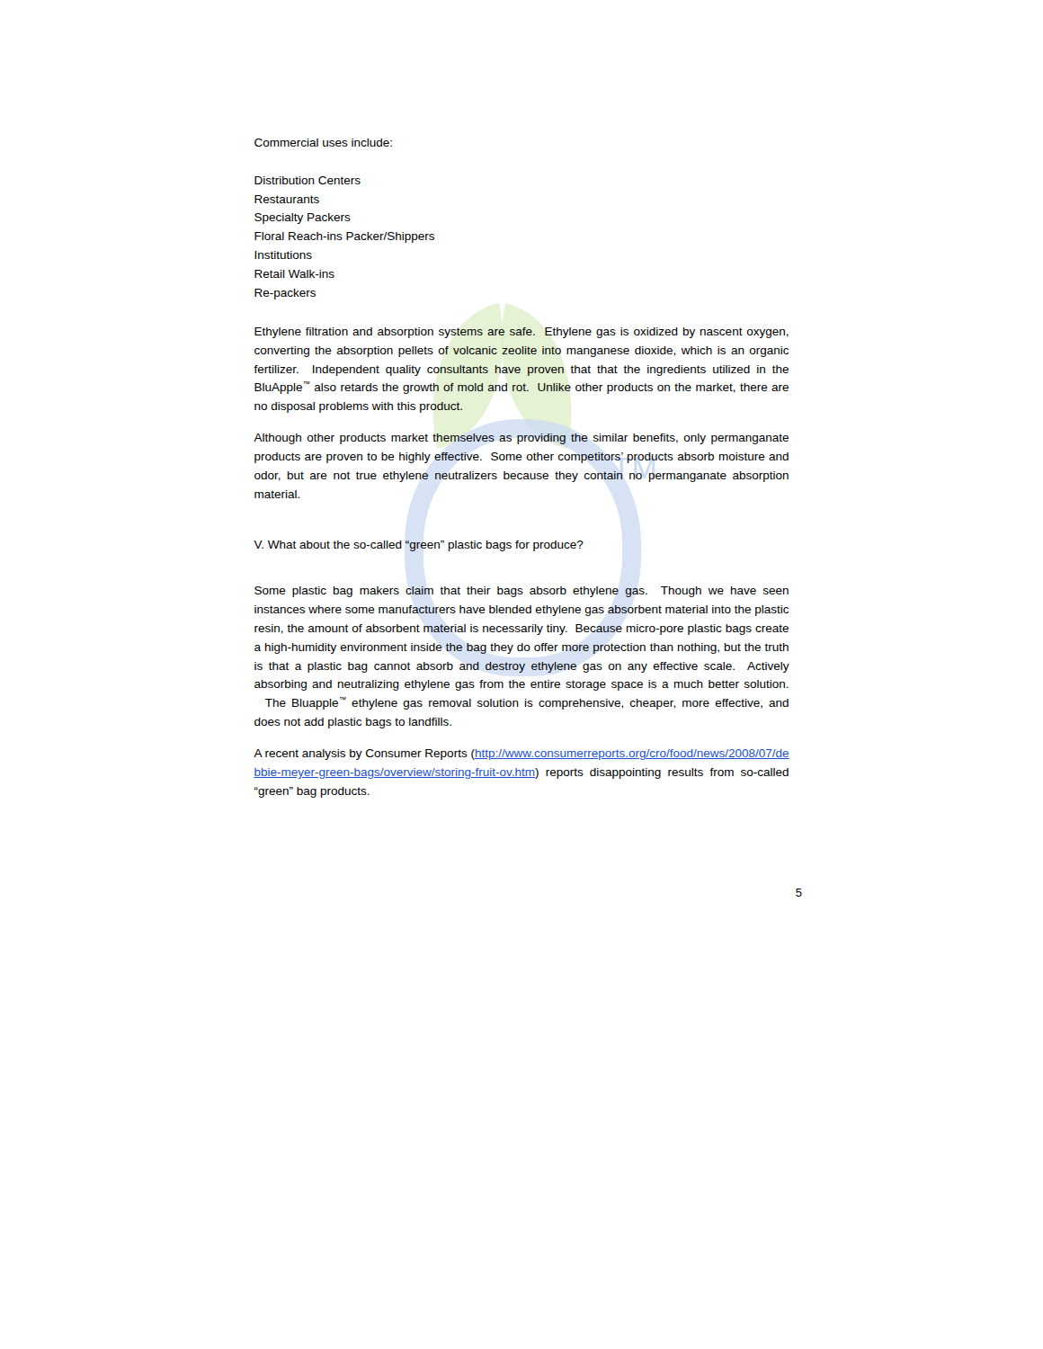TM
Commercial uses include:
Distribution Centers
Restaurants
Specialty Packers
Floral Reach-ins Packer/Shippers
Institutions
Retail Walk-ins
Re-packers
Ethylene filtration and absorption systems are safe. Ethylene gas is oxidized by nascent oxygen, converting the absorption pellets of volcanic zeolite into manganese dioxide, which is an organic fertilizer. Independent quality consultants have proven that that the ingredients utilized in the BluApple™ also retards the growth of mold and rot. Unlike other products on the market, there are no disposal problems with this product.
Although other products market themselves as providing the similar benefits, only permanganate products are proven to be highly effective. Some other competitors’ products absorb moisture and odor, but are not true ethylene neutralizers because they contain no permanganate absorption material.
V. What about the so-called “green” plastic bags for produce?
Some plastic bag makers claim that their bags absorb ethylene gas. Though we have seen instances where some manufacturers have blended ethylene gas absorbent material into the plastic resin, the amount of absorbent material is necessarily tiny. Because micro-pore plastic bags create a high-humidity environment inside the bag they do offer more protection than nothing, but the truth is that a plastic bag cannot absorb and destroy ethylene gas on any effective scale. Actively absorbing and neutralizing ethylene gas from the entire storage space is a much better solution. The Bluapple™ ethylene gas removal solution is comprehensive, cheaper, more effective, and does not add plastic bags to landfills.
A recent analysis by Consumer Reports (http://www.consumerreports.org/cro/food/news/2008/07/debbie-meyer-green-bags/overview/storing-fruit-ov.htm) reports disappointing results from so-called “green” bag products.
5